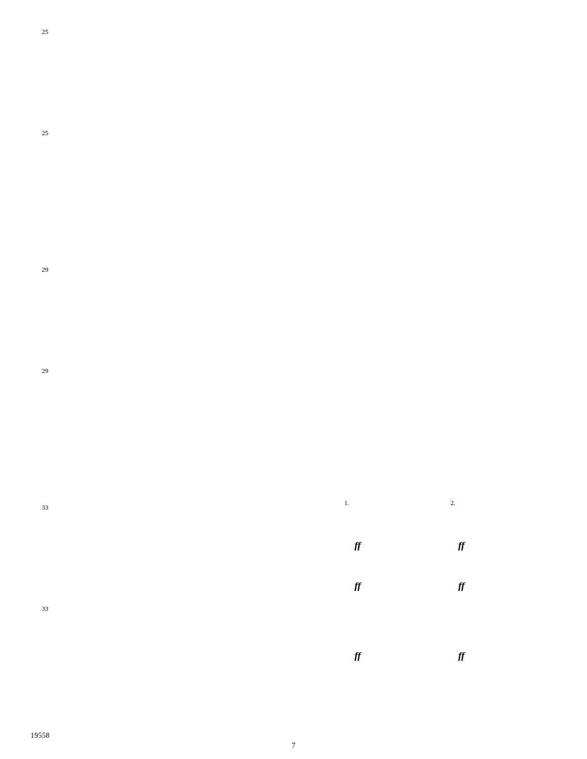25 25
29 29
33 33 1. 2. ff ff ff ff ff ff
19558
7